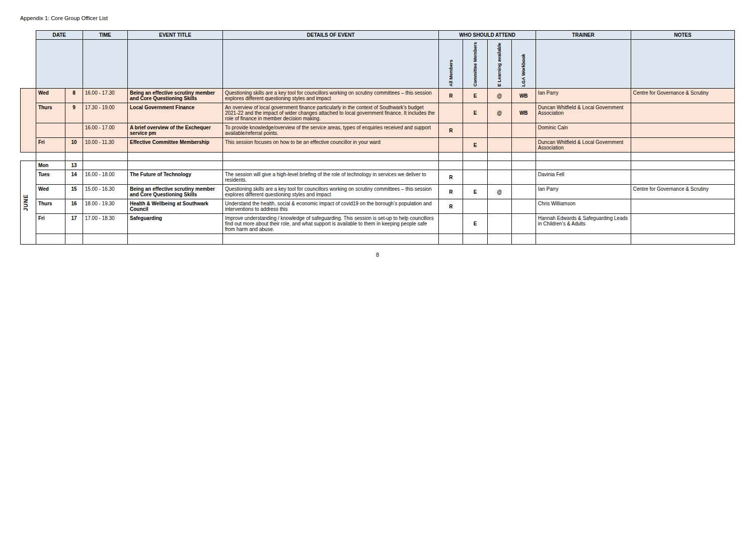Appendix 1: Core Group Officer List
| | DATE | TIME | EVENT TITLE | DETAILS OF EVENT | WHO SHOULD ATTEND | TRAINER | NOTES |
| --- | --- | --- | --- | --- | --- | --- | --- |
| | | | | All Members | Committee Members | E Learning available | LGA Workbook | | |
| | Wed | 8 | 16.00 - 17.30 | Being an effective scrutiny member and Core Questioning Skills | Questioning skills are a key tool for councillors working on scrutiny committees – this session explores different questioning styles and impact | R | E | @ | WB | Ian Parry | Centre for Governance & Scrutiny |
| Thurs | 9 | 17.30 - 19.00 | Local Government Finance | An overview of local government finance particularly in the context of Southwark’s budget 2021-22 and the impact of wider changes attached to local government finance. It includes the role of finance in member decision making. | | E | @ | WB | Duncan Whitfield & Local Government Association | |
| | | 16.00 - 17.00 | A brief overview of the Exchequer service pm | To provide knowledge/overview of the service areas, types of enquiries received and support available/referral points. | R | | | | Dominic Cain | |
| Fri | 10 | 10.00 - 11.30 | Effective Committee Membership | This session focuses on how to be an effective councillor in your ward | | E | | | Duncan Whitfield & Local Government Association | |
| JUNE | Mon | 13 | | | | | | | | | |
| Tues | 14 | 16.00 - 18.00 | The Future of Technology | The session will give a high-level briefing of the role of technology in services we deliver to residents. | R | | | | Davinia Fell | |
| Wed | 15 | 15.00 - 16.30 | Being an effective scrutiny member and Core Questioning Skills | Questioning skills are a key tool for councillors working on scrutiny committees – this session explores different questioning styles and impact | R | E | @ | | Ian Parry | Centre for Governance & Scrutiny |
| Thurs | 16 | 18.00 - 19.30 | Health & Wellbeing at Southwark Council | Understand the health, social & economic impact of covid19 on the borough’s population and interventions to address this | R | | | | Chris Williamson | |
| Fri | 17 | 17.00 - 18.30 | Safeguarding | Improve understanding / knowledge of safeguarding. This session is set-up to help councillors find out more about their role, and what support is available to them in keeping people safe from harm and abuse. | | E | | | Hannah Edwards & Safeguarding Leads in Children’s & Adults | |
8